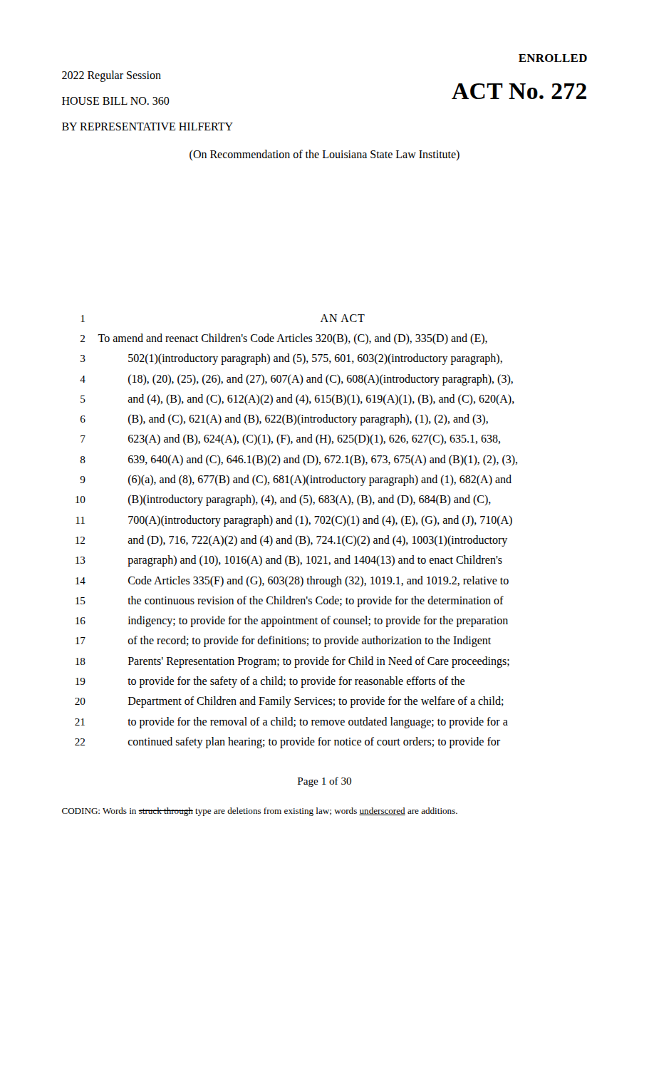ENROLLED
2022 Regular Session
ACT No. 272
HOUSE BILL NO. 360
BY REPRESENTATIVE HILFERTY
(On Recommendation of the Louisiana State Law Institute)
AN ACT
To amend and reenact Children's Code Articles 320(B), (C), and (D), 335(D) and (E),
502(1)(introductory paragraph) and (5), 575, 601, 603(2)(introductory paragraph),
(18), (20), (25), (26), and (27), 607(A) and (C), 608(A)(introductory paragraph), (3),
and (4), (B), and (C), 612(A)(2) and (4), 615(B)(1), 619(A)(1), (B), and (C), 620(A),
(B), and (C), 621(A) and (B), 622(B)(introductory paragraph), (1), (2), and (3),
623(A) and (B), 624(A), (C)(1), (F), and (H), 625(D)(1), 626, 627(C), 635.1, 638,
639, 640(A) and (C), 646.1(B)(2) and (D), 672.1(B), 673, 675(A) and (B)(1), (2), (3),
(6)(a), and (8), 677(B) and (C), 681(A)(introductory paragraph) and (1), 682(A) and
(B)(introductory paragraph), (4), and (5), 683(A), (B), and (D), 684(B) and (C),
700(A)(introductory paragraph) and (1), 702(C)(1) and (4), (E), (G), and (J), 710(A)
and (D), 716, 722(A)(2) and (4) and (B), 724.1(C)(2) and (4), 1003(1)(introductory
paragraph) and (10), 1016(A) and (B), 1021, and 1404(13) and to enact Children's
Code Articles 335(F) and (G), 603(28) through (32), 1019.1, and 1019.2, relative to
the continuous revision of the Children's Code; to provide for the determination of
indigency; to provide for the appointment of counsel; to provide for the preparation
of the record; to provide for definitions; to provide authorization to the Indigent
Parents' Representation Program; to provide for Child in Need of Care proceedings;
to provide for the safety of a child; to provide for reasonable efforts of the
Department of Children and Family Services; to provide for the welfare of a child;
to provide for the removal of a child; to remove outdated language; to provide for a
continued safety plan hearing; to provide for notice of court orders; to provide for
Page 1 of 30
CODING: Words in struck through type are deletions from existing law; words underscored are additions.